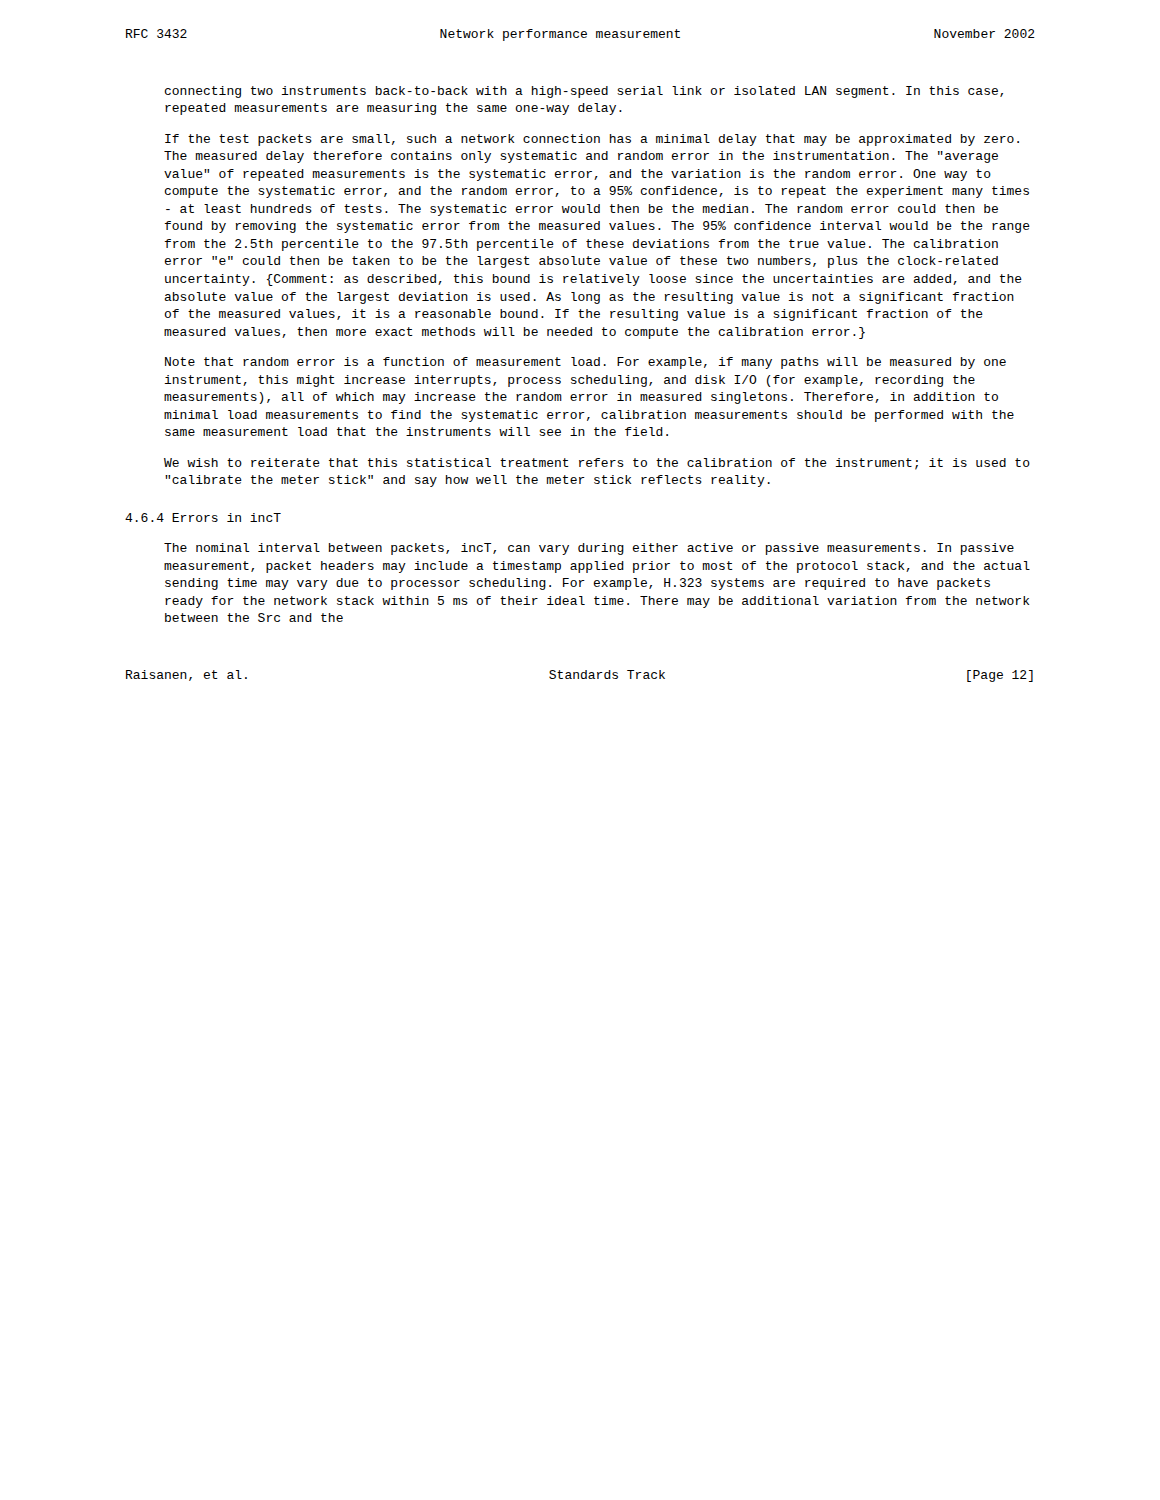RFC 3432 Network performance measurement November 2002
connecting two instruments back-to-back with a high-speed serial link or isolated LAN segment. In this case, repeated measurements are measuring the same one-way delay.
If the test packets are small, such a network connection has a minimal delay that may be approximated by zero. The measured delay therefore contains only systematic and random error in the instrumentation. The "average value" of repeated measurements is the systematic error, and the variation is the random error. One way to compute the systematic error, and the random error, to a 95% confidence, is to repeat the experiment many times - at least hundreds of tests. The systematic error would then be the median. The random error could then be found by removing the systematic error from the measured values. The 95% confidence interval would be the range from the 2.5th percentile to the 97.5th percentile of these deviations from the true value. The calibration error "e" could then be taken to be the largest absolute value of these two numbers, plus the clock-related uncertainty. {Comment: as described, this bound is relatively loose since the uncertainties are added, and the absolute value of the largest deviation is used. As long as the resulting value is not a significant fraction of the measured values, it is a reasonable bound. If the resulting value is a significant fraction of the measured values, then more exact methods will be needed to compute the calibration error.}
Note that random error is a function of measurement load. For example, if many paths will be measured by one instrument, this might increase interrupts, process scheduling, and disk I/O (for example, recording the measurements), all of which may increase the random error in measured singletons. Therefore, in addition to minimal load measurements to find the systematic error, calibration measurements should be performed with the same measurement load that the instruments will see in the field.
We wish to reiterate that this statistical treatment refers to the calibration of the instrument; it is used to "calibrate the meter stick" and say how well the meter stick reflects reality.
4.6.4 Errors in incT
The nominal interval between packets, incT, can vary during either active or passive measurements. In passive measurement, packet headers may include a timestamp applied prior to most of the protocol stack, and the actual sending time may vary due to processor scheduling. For example, H.323 systems are required to have packets ready for the network stack within 5 ms of their ideal time. There may be additional variation from the network between the Src and the
Raisanen, et al. Standards Track [Page 12]